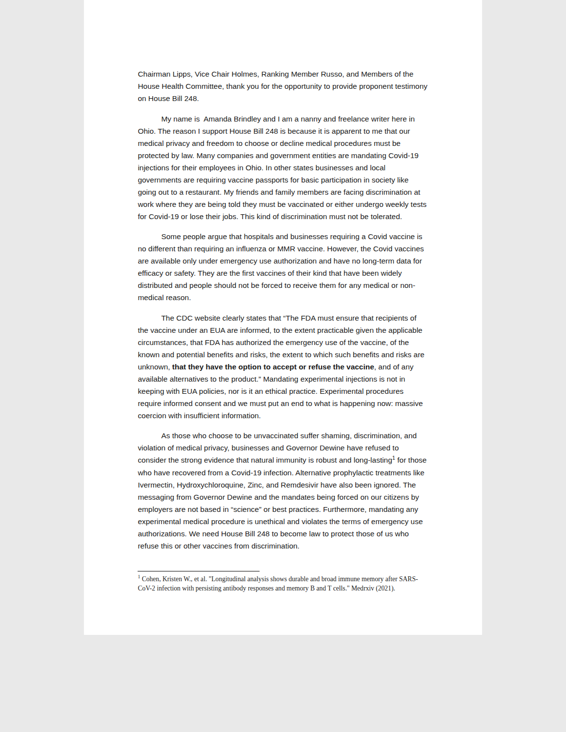Chairman Lipps, Vice Chair Holmes, Ranking Member Russo, and Members of the House Health Committee, thank you for the opportunity to provide proponent testimony on House Bill 248.
My name is Amanda Brindley and I am a nanny and freelance writer here in Ohio. The reason I support House Bill 248 is because it is apparent to me that our medical privacy and freedom to choose or decline medical procedures must be protected by law. Many companies and government entities are mandating Covid-19 injections for their employees in Ohio. In other states businesses and local governments are requiring vaccine passports for basic participation in society like going out to a restaurant. My friends and family members are facing discrimination at work where they are being told they must be vaccinated or either undergo weekly tests for Covid-19 or lose their jobs. This kind of discrimination must not be tolerated.
Some people argue that hospitals and businesses requiring a Covid vaccine is no different than requiring an influenza or MMR vaccine. However, the Covid vaccines are available only under emergency use authorization and have no long-term data for efficacy or safety. They are the first vaccines of their kind that have been widely distributed and people should not be forced to receive them for any medical or non-medical reason.
The CDC website clearly states that “The FDA must ensure that recipients of the vaccine under an EUA are informed, to the extent practicable given the applicable circumstances, that FDA has authorized the emergency use of the vaccine, of the known and potential benefits and risks, the extent to which such benefits and risks are unknown, that they have the option to accept or refuse the vaccine, and of any available alternatives to the product.” Mandating experimental injections is not in keeping with EUA policies, nor is it an ethical practice. Experimental procedures require informed consent and we must put an end to what is happening now: massive coercion with insufficient information.
As those who choose to be unvaccinated suffer shaming, discrimination, and violation of medical privacy, businesses and Governor Dewine have refused to consider the strong evidence that natural immunity is robust and long-lasting1 for those who have recovered from a Covid-19 infection. Alternative prophylactic treatments like Ivermectin, Hydroxychloroquine, Zinc, and Remdesivir have also been ignored. The messaging from Governor Dewine and the mandates being forced on our citizens by employers are not based in “science” or best practices. Furthermore, mandating any experimental medical procedure is unethical and violates the terms of emergency use authorizations. We need House Bill 248 to become law to protect those of us who refuse this or other vaccines from discrimination.
1 Cohen, Kristen W., et al. "Longitudinal analysis shows durable and broad immune memory after SARS-CoV-2 infection with persisting antibody responses and memory B and T cells." Medrxiv (2021).